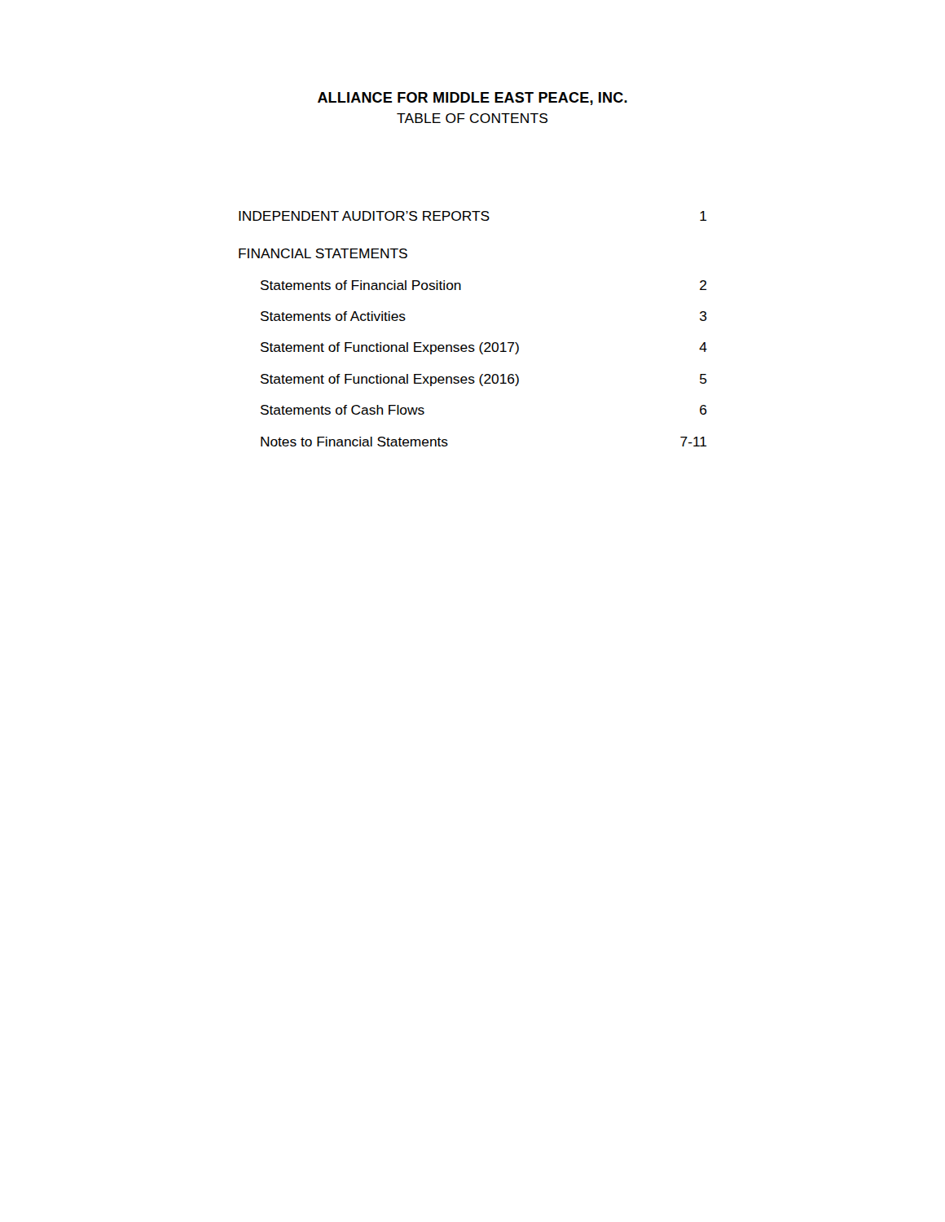ALLIANCE FOR MIDDLE EAST PEACE, INC.
TABLE OF CONTENTS
| INDEPENDENT AUDITOR’S REPORTS | 1 |
| FINANCIAL STATEMENTS | |
| Statements of Financial Position | 2 |
| Statements of Activities | 3 |
| Statement of Functional Expenses (2017) | 4 |
| Statement of Functional Expenses (2016) | 5 |
| Statements of Cash Flows | 6 |
| Notes to Financial Statements | 7-11 |